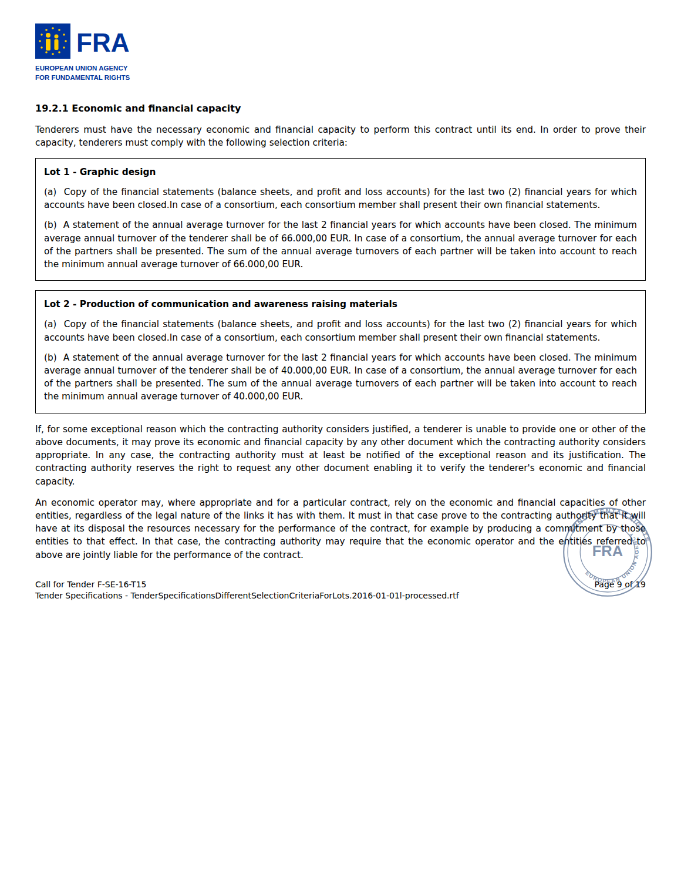FRA EUROPEAN UNION AGENCY FOR FUNDAMENTAL RIGHTS
19.2.1 Economic and financial capacity
Tenderers must have the necessary economic and financial capacity to perform this contract until its end. In order to prove their capacity, tenderers must comply with the following selection criteria:
Lot 1 - Graphic design
(a) Copy of the financial statements (balance sheets, and profit and loss accounts) for the last two (2) financial years for which accounts have been closed.In case of a consortium, each consortium member shall present their own financial statements.
(b) A statement of the annual average turnover for the last 2 financial years for which accounts have been closed. The minimum average annual turnover of the tenderer shall be of 66.000,00 EUR. In case of a consortium, the annual average turnover for each of the partners shall be presented. The sum of the annual average turnovers of each partner will be taken into account to reach the minimum annual average turnover of 66.000,00 EUR.
Lot 2 - Production of communication and awareness raising materials
(a) Copy of the financial statements (balance sheets, and profit and loss accounts) for the last two (2) financial years for which accounts have been closed.In case of a consortium, each consortium member shall present their own financial statements.
(b) A statement of the annual average turnover for the last 2 financial years for which accounts have been closed. The minimum average annual turnover of the tenderer shall be of 40.000,00 EUR. In case of a consortium, the annual average turnover for each of the partners shall be presented. The sum of the annual average turnovers of each partner will be taken into account to reach the minimum annual average turnover of 40.000,00 EUR.
If, for some exceptional reason which the contracting authority considers justified, a tenderer is unable to provide one or other of the above documents, it may prove its economic and financial capacity by any other document which the contracting authority considers appropriate. In any case, the contracting authority must at least be notified of the exceptional reason and its justification. The contracting authority reserves the right to request any other document enabling it to verify the tenderer's economic and financial capacity.
An economic operator may, where appropriate and for a particular contract, rely on the economic and financial capacities of other entities, regardless of the legal nature of the links it has with them. It must in that case prove to the contracting authority that it will have at its disposal the resources necessary for the performance of the contract, for example by producing a commitment by those entities to that effect. In that case, the contracting authority may require that the economic operator and the entities referred to above are jointly liable for the performance of the contract.
Call for Tender F-SE-16-T15 Page 9 of 19
Tender Specifications - TenderSpecificationsDifferentSelectionCriteriaForLots.2016-01-01l-processed.rtf
FUNDAMENTAL RIGHTS EUROPEAN UNION AGENCY FRA